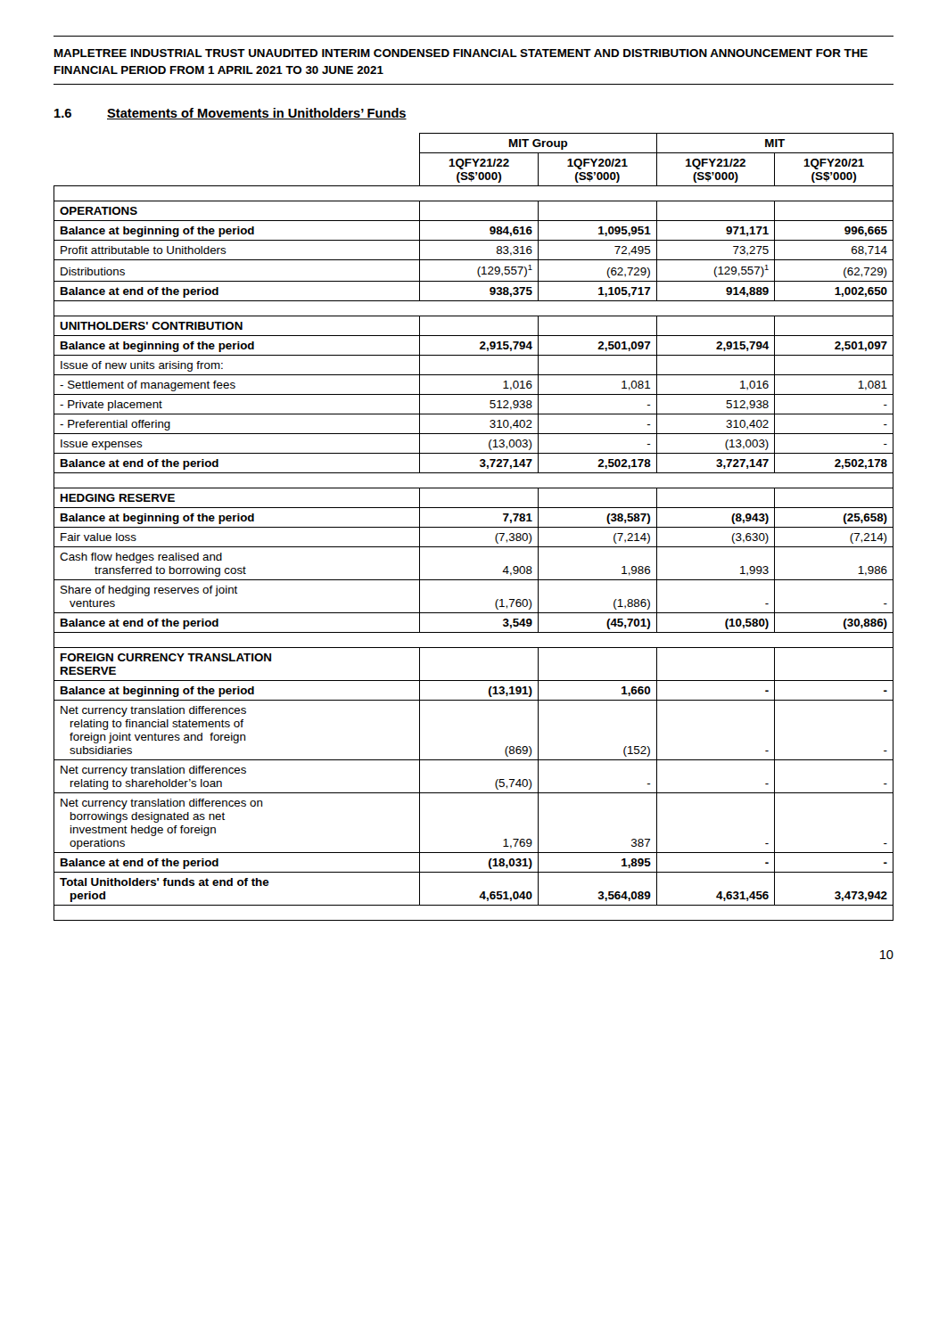MAPLETREE INDUSTRIAL TRUST UNAUDITED INTERIM CONDENSED FINANCIAL STATEMENT AND DISTRIBUTION ANNOUNCEMENT FOR THE FINANCIAL PERIOD FROM 1 APRIL 2021 TO 30 JUNE 2021
1.6 Statements of Movements in Unitholders’ Funds
| | MIT Group | MIT |
| --- | --- | --- |
| 1QFY21/22 (S$’000) | 1QFY20/21 (S$’000) | 1QFY21/22 (S$’000) | 1QFY20/21 (S$’000) |
| OPERATIONS | | | | |
| Balance at beginning of the period | 984,616 | 1,095,951 | 971,171 | 996,665 |
| Profit attributable to Unitholders | 83,316 | 72,495 | 73,275 | 68,714 |
| Distributions | (129,557) 1 | (62,729) | (129,557) 1 | (62,729) |
| Balance at end of the period | 938,375 | 1,105,717 | 914,889 | 1,002,650 |
| UNITHOLDERS' CONTRIBUTION | | | | |
| Balance at beginning of the period | 2,915,794 | 2,501,097 | 2,915,794 | 2,501,097 |
| Issue of new units arising from: | | | | |
| - Settlement of management fees | 1,016 | 1,081 | 1,016 | 1,081 |
| - Private placement | 512,938 | - | 512,938 | - |
| - Preferential offering | 310,402 | - | 310,402 | - |
| Issue expenses | (13,003) | - | (13,003) | - |
| Balance at end of the period | 3,727,147 | 2,502,178 | 3,727,147 | 2,502,178 |
| HEDGING RESERVE | | | | |
| Balance at beginning of the period | 7,781 | (38,587) | (8,943) | (25,658) |
| Fair value loss | (7,380) | (7,214) | (3,630) | (7,214) |
| Cash flow hedges realised and transferred to borrowing cost | 4,908 | 1,986 | 1,993 | 1,986 |
| Share of hedging reserves of joint ventures | (1,760) | (1,886) | - | - |
| Balance at end of the period | 3,549 | (45,701) | (10,580) | (30,886) |
| FOREIGN CURRENCY TRANSLATION RESERVE | | | | |
| Balance at beginning of the period | (13,191) | 1,660 | - | - |
| Net currency translation differences relating to financial statements of foreign joint ventures and foreign subsidiaries | (869) | (152) | - | - |
| Net currency translation differences relating to shareholder’s loan | (5,740) | - | - | - |
| Net currency translation differences on borrowings designated as net investment hedge of foreign operations | 1,769 | 387 | - | - |
| Balance at end of the period | (18,031) | 1,895 | - | - |
| Total Unitholders' funds at end of the period | 4,651,040 | 3,564,089 | 4,631,456 | 3,473,942 |
10